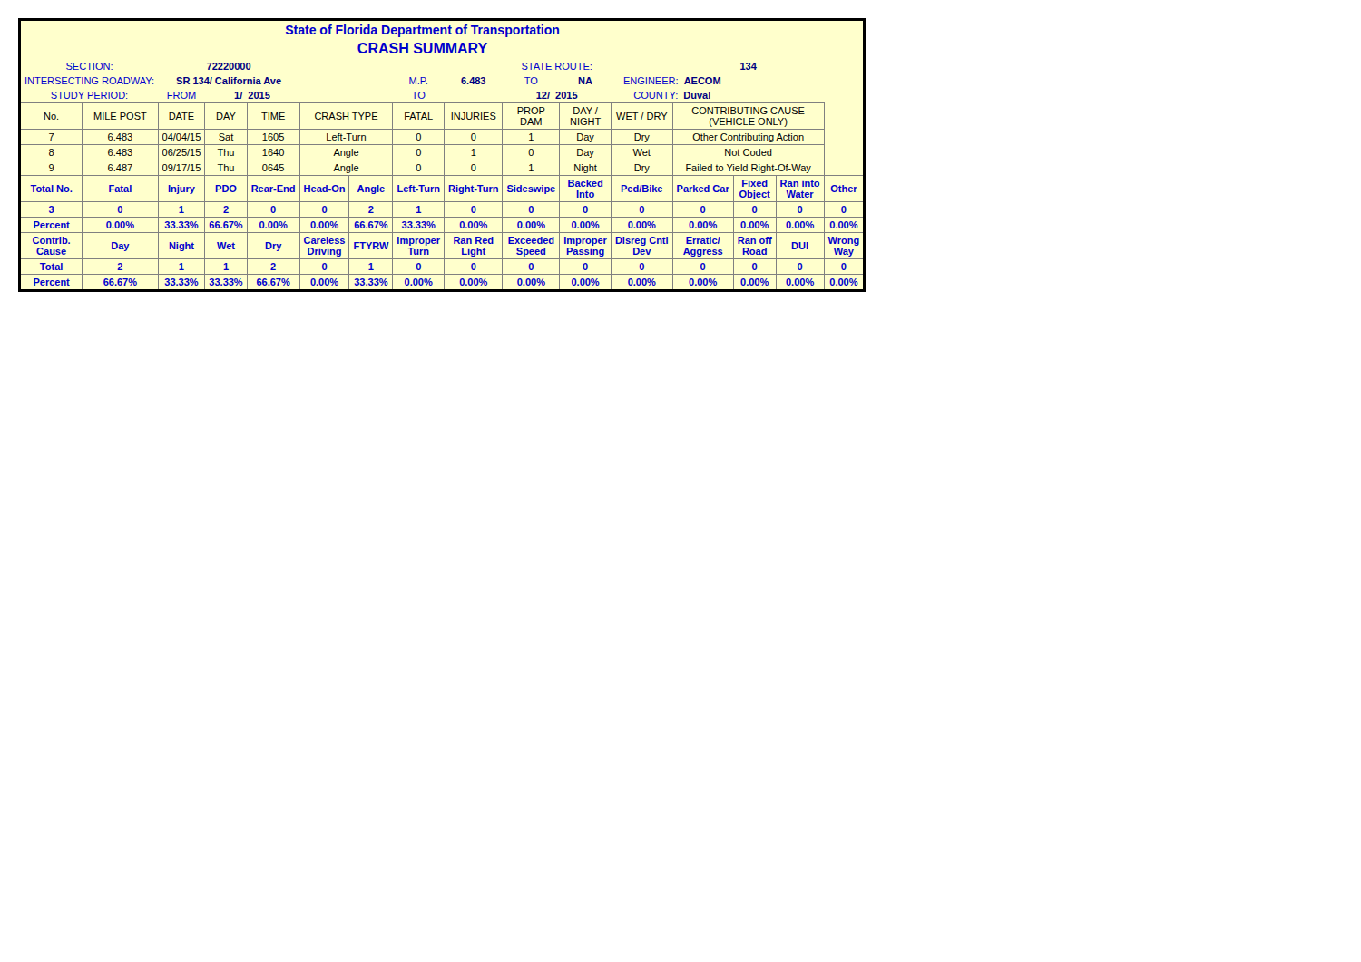| State of Florida Department of Transportation |
| CRASH SUMMARY |
| SECTION: | 72220000 | | | | | STATE ROUTE: | | 134 |
| INTERSECTING ROADWAY: | SR 134/ California Ave | | | M.P. | 6.483 | TO | NA | ENGINEER: AECOM | | |
| STUDY PERIOD: | FROM | 1/ 2015 | | | TO | | 12/ 2015 | COUNTY: Duval | | |
| No. | MILE POST | DATE | DAY | TIME | CRASH TYPE | FATAL | INJURIES | PROP DAM | DAY / NIGHT | WET / DRY | CONTRIBUTING CAUSE (VEHICLE ONLY) |
| 7 | 6.483 | 04/04/15 | Sat | 1605 | Left-Turn | 0 | 0 | 1 | Day | Dry | Other Contributing Action |
| 8 | 6.483 | 06/25/15 | Thu | 1640 | Angle | 0 | 1 | 0 | Day | Wet | Not Coded |
| 9 | 6.487 | 09/17/15 | Thu | 0645 | Angle | 0 | 0 | 1 | Night | Dry | Failed to Yield Right-Of-Way |
| Total No. | Fatal | Injury | PDO | Rear-End | Head-On | Angle | Left-Turn | Right-Turn | Sideswipe | Backed Into | Ped/Bike | Parked Car | Fixed Object | Ran into Water | Other |
| 3 | 0 | 1 | 2 | 0 | 0 | 2 | 1 | 0 | 0 | 0 | 0 | 0 | 0 | 0 | 0 |
| Percent | 0.00% | 33.33% | 66.67% | 0.00% | 0.00% | 66.67% | 33.33% | 0.00% | 0.00% | 0.00% | 0.00% | 0.00% | 0.00% | 0.00% | 0.00% |
| Contrib. Cause | Day | Night | Wet | Dry | Careless Driving | FTYRW | Improper Turn | Ran Red Light | Exceeded Speed | Improper Passing | Disreg Cntl Dev | Erratic/ Aggress | Ran off Road | DUI | Wrong Way |
| Total | 2 | 1 | 1 | 2 | 0 | 1 | 0 | 0 | 0 | 0 | 0 | 0 | 0 | 0 | 0 |
| Percent | 66.67% | 33.33% | 33.33% | 66.67% | 0.00% | 33.33% | 0.00% | 0.00% | 0.00% | 0.00% | 0.00% | 0.00% | 0.00% | 0.00% | 0.00% |